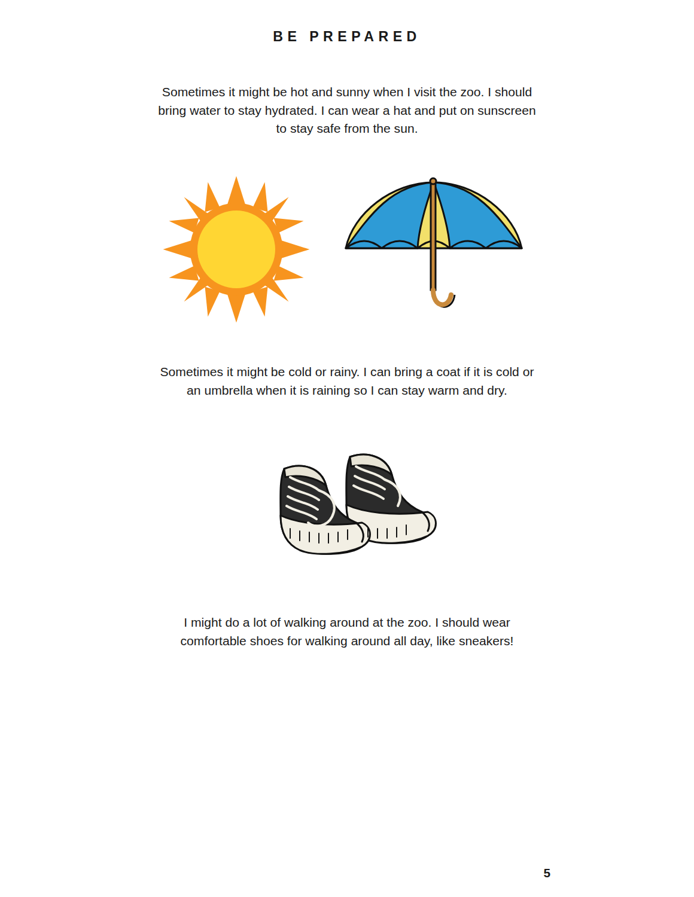Be Prepared
Sometimes it might be hot and sunny when I visit the zoo. I should bring water to stay hydrated. I can wear a hat and put on sunscreen to stay safe from the sun.
Sometimes it might be cold or rainy. I can bring a coat if it is cold or an umbrella when it is raining so I can stay warm and dry.
I might do a lot of walking around at the zoo. I should wear comfortable shoes for walking around all day, like sneakers!
5